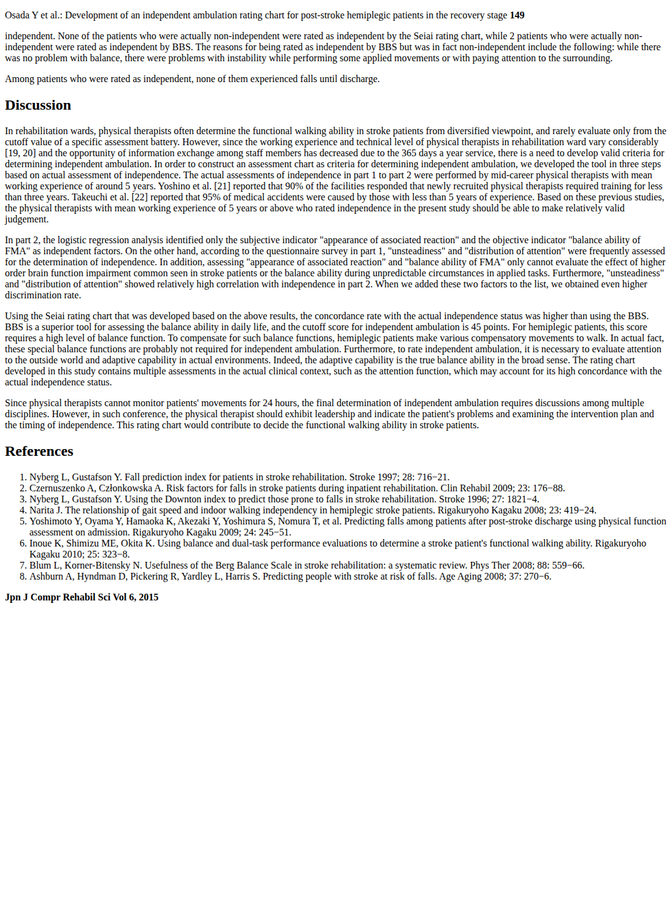Osada Y et al.: Development of an independent ambulation rating chart for post-stroke hemiplegic patients in the recovery stage 149
independent. None of the patients who were actually non-independent were rated as independent by the Seiai rating chart, while 2 patients who were actually non-independent were rated as independent by BBS. The reasons for being rated as independent by BBS but was in fact non-independent include the following: while there was no problem with balance, there were problems with instability while performing some applied movements or with paying attention to the surrounding.
Among patients who were rated as independent, none of them experienced falls until discharge.
Discussion
In rehabilitation wards, physical therapists often determine the functional walking ability in stroke patients from diversified viewpoint, and rarely evaluate only from the cutoff value of a specific assessment battery. However, since the working experience and technical level of physical therapists in rehabilitation ward vary considerably [19, 20] and the opportunity of information exchange among staff members has decreased due to the 365 days a year service, there is a need to develop valid criteria for determining independent ambulation. In order to construct an assessment chart as criteria for determining independent ambulation, we developed the tool in three steps based on actual assessment of independence. The actual assessments of independence in part 1 to part 2 were performed by mid-career physical therapists with mean working experience of around 5 years. Yoshino et al. [21] reported that 90% of the facilities responded that newly recruited physical therapists required training for less than three years. Takeuchi et al. [22] reported that 95% of medical accidents were caused by those with less than 5 years of experience. Based on these previous studies, the physical therapists with mean working experience of 5 years or above who rated independence in the present study should be able to make relatively valid judgement.
In part 2, the logistic regression analysis identified only the subjective indicator "appearance of associated reaction" and the objective indicator "balance ability of FMA" as independent factors. On the other hand, according to the questionnaire survey in part 1, "unsteadiness" and "distribution of attention" were frequently assessed for the determination of independence. In addition, assessing "appearance of associated reaction" and "balance ability of FMA" only cannot evaluate the effect of higher order brain function impairment common seen in stroke patients or the balance ability during unpredictable circumstances in applied tasks. Furthermore, "unsteadiness" and "distribution of attention" showed relatively high correlation with independence in part 2. When we added these two factors to the list, we obtained even higher discrimination rate.
Using the Seiai rating chart that was developed based on the above results, the concordance rate with the actual independence status was higher than using the BBS. BBS is a superior tool for assessing the balance ability in daily life, and the cutoff score for independent ambulation is 45 points. For hemiplegic patients, this score requires a high level of balance function. To compensate for such balance functions, hemiplegic patients make various compensatory movements to walk. In actual fact, these special balance functions are probably not required for independent ambulation. Furthermore, to rate independent ambulation, it is necessary to evaluate attention to the outside world and adaptive capability in actual environments. Indeed, the adaptive capability is the true balance ability in the broad sense. The rating chart developed in this study contains multiple assessments in the actual clinical context, such as the attention function, which may account for its high concordance with the actual independence status.
Since physical therapists cannot monitor patients' movements for 24 hours, the final determination of independent ambulation requires discussions among multiple disciplines. However, in such conference, the physical therapist should exhibit leadership and indicate the patient's problems and examining the intervention plan and the timing of independence. This rating chart would contribute to decide the functional walking ability in stroke patients.
References
Nyberg L, Gustafson Y. Fall prediction index for patients in stroke rehabilitation. Stroke 1997; 28: 716−21.
Czernuszenko A, Członkowska A. Risk factors for falls in stroke patients during inpatient rehabilitation. Clin Rehabil 2009; 23: 176−88.
Nyberg L, Gustafson Y. Using the Downton index to predict those prone to falls in stroke rehabilitation. Stroke 1996; 27: 1821−4.
Narita J. The relationship of gait speed and indoor walking independency in hemiplegic stroke patients. Rigakuryoho Kagaku 2008; 23: 419−24.
Yoshimoto Y, Oyama Y, Hamaoka K, Akezaki Y, Yoshimura S, Nomura T, et al. Predicting falls among patients after post-stroke discharge using physical function assessment on admission. Rigakuryoho Kagaku 2009; 24: 245−51.
Inoue K, Shimizu ME, Okita K. Using balance and dual-task performance evaluations to determine a stroke patient's functional walking ability. Rigakuryoho Kagaku 2010; 25: 323−8.
Blum L, Korner-Bitensky N. Usefulness of the Berg Balance Scale in stroke rehabilitation: a systematic review. Phys Ther 2008; 88: 559−66.
Ashburn A, Hyndman D, Pickering R, Yardley L, Harris S. Predicting people with stroke at risk of falls. Age Aging 2008; 37: 270−6.
Jpn J Compr Rehabil Sci Vol 6, 2015